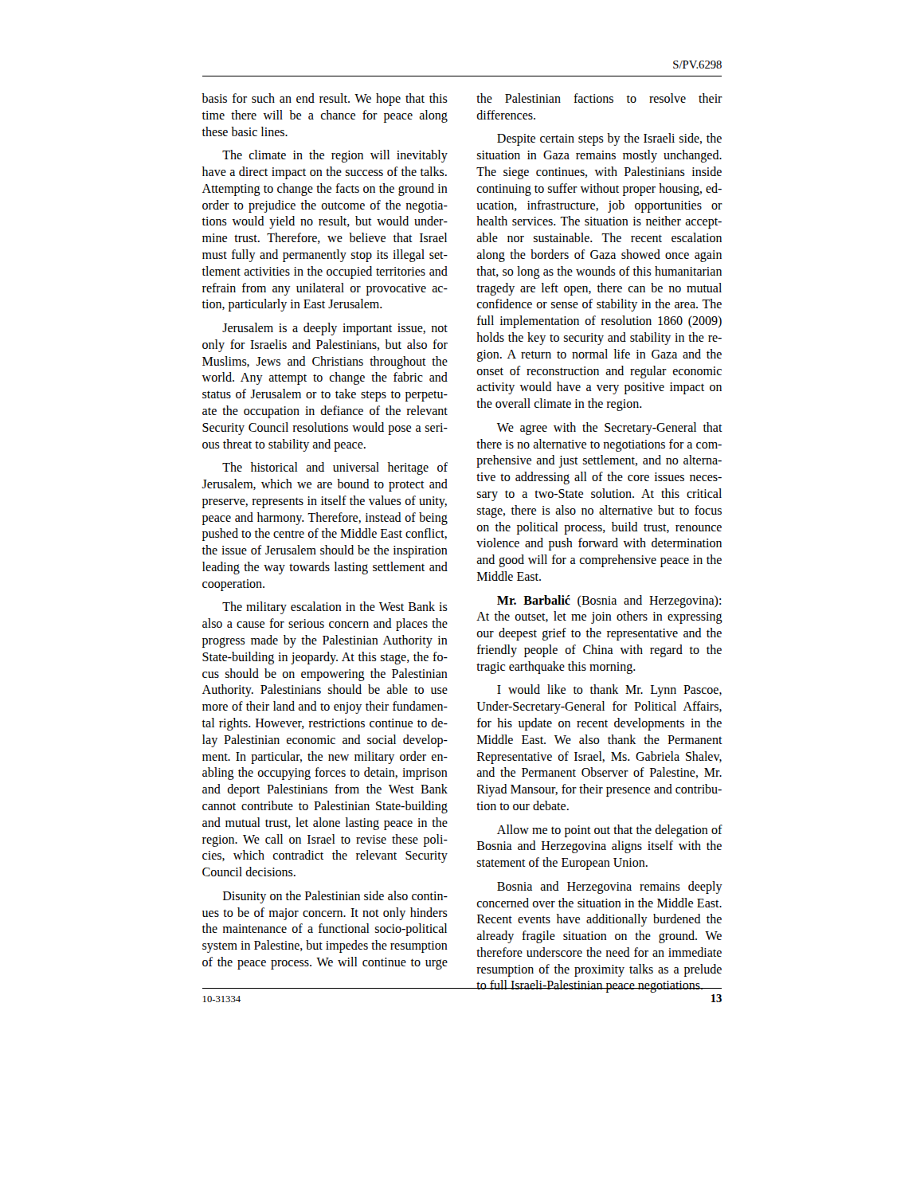S/PV.6298
basis for such an end result. We hope that this time there will be a chance for peace along these basic lines.
The climate in the region will inevitably have a direct impact on the success of the talks. Attempting to change the facts on the ground in order to prejudice the outcome of the negotiations would yield no result, but would undermine trust. Therefore, we believe that Israel must fully and permanently stop its illegal settlement activities in the occupied territories and refrain from any unilateral or provocative action, particularly in East Jerusalem.
Jerusalem is a deeply important issue, not only for Israelis and Palestinians, but also for Muslims, Jews and Christians throughout the world. Any attempt to change the fabric and status of Jerusalem or to take steps to perpetuate the occupation in defiance of the relevant Security Council resolutions would pose a serious threat to stability and peace.
The historical and universal heritage of Jerusalem, which we are bound to protect and preserve, represents in itself the values of unity, peace and harmony. Therefore, instead of being pushed to the centre of the Middle East conflict, the issue of Jerusalem should be the inspiration leading the way towards lasting settlement and cooperation.
The military escalation in the West Bank is also a cause for serious concern and places the progress made by the Palestinian Authority in State-building in jeopardy. At this stage, the focus should be on empowering the Palestinian Authority. Palestinians should be able to use more of their land and to enjoy their fundamental rights. However, restrictions continue to delay Palestinian economic and social development. In particular, the new military order enabling the occupying forces to detain, imprison and deport Palestinians from the West Bank cannot contribute to Palestinian State-building and mutual trust, let alone lasting peace in the region. We call on Israel to revise these policies, which contradict the relevant Security Council decisions.
Disunity on the Palestinian side also continues to be of major concern. It not only hinders the maintenance of a functional socio-political system in Palestine, but impedes the resumption of the peace process. We will continue to urge the Palestinian factions to resolve their differences.
Despite certain steps by the Israeli side, the situation in Gaza remains mostly unchanged. The siege continues, with Palestinians inside continuing to suffer without proper housing, education, infrastructure, job opportunities or health services. The situation is neither acceptable nor sustainable. The recent escalation along the borders of Gaza showed once again that, so long as the wounds of this humanitarian tragedy are left open, there can be no mutual confidence or sense of stability in the area. The full implementation of resolution 1860 (2009) holds the key to security and stability in the region. A return to normal life in Gaza and the onset of reconstruction and regular economic activity would have a very positive impact on the overall climate in the region.
We agree with the Secretary-General that there is no alternative to negotiations for a comprehensive and just settlement, and no alternative to addressing all of the core issues necessary to a two-State solution. At this critical stage, there is also no alternative but to focus on the political process, build trust, renounce violence and push forward with determination and good will for a comprehensive peace in the Middle East.
Mr. Barbalić (Bosnia and Herzegovina): At the outset, let me join others in expressing our deepest grief to the representative and the friendly people of China with regard to the tragic earthquake this morning.
I would like to thank Mr. Lynn Pascoe, Under-Secretary-General for Political Affairs, for his update on recent developments in the Middle East. We also thank the Permanent Representative of Israel, Ms. Gabriela Shalev, and the Permanent Observer of Palestine, Mr. Riyad Mansour, for their presence and contribution to our debate.
Allow me to point out that the delegation of Bosnia and Herzegovina aligns itself with the statement of the European Union.
Bosnia and Herzegovina remains deeply concerned over the situation in the Middle East. Recent events have additionally burdened the already fragile situation on the ground. We therefore underscore the need for an immediate resumption of the proximity talks as a prelude to full Israeli-Palestinian peace negotiations.
10-31334 13